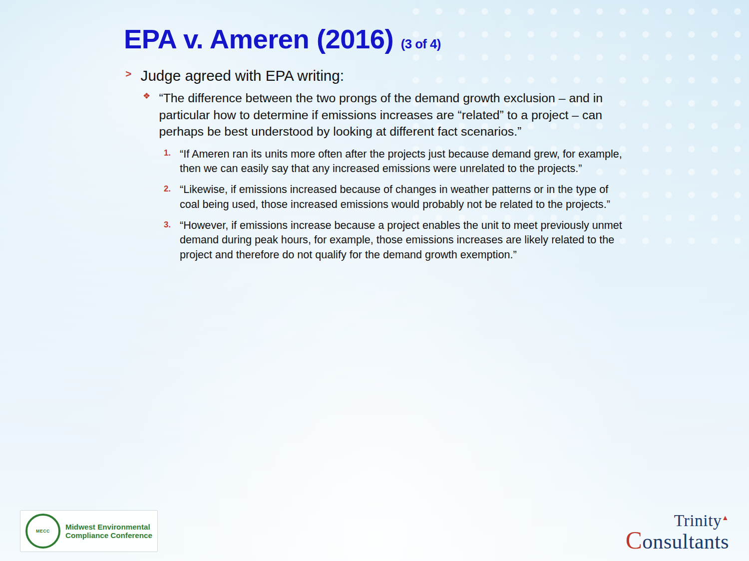EPA v. Ameren (2016) (3 of 4)
Judge agreed with EPA writing:
“The difference between the two prongs of the demand growth exclusion – and in particular how to determine if emissions increases are “related” to a project – can perhaps be best understood by looking at different fact scenarios.”
“If Ameren ran its units more often after the projects just because demand grew, for example, then we can easily say that any increased emissions were unrelated to the projects.”
“Likewise, if emissions increased because of changes in weather patterns or in the type of coal being used, those increased emissions would probably not be related to the projects.”
“However, if emissions increase because a project enables the unit to meet previously unmet demand during peak hours, for example, those emissions increases are likely related to the project and therefore do not qualify for the demand growth exemption.”
MECC
Midwest Environmental Compliance Conference
Trinity▲
Consultants